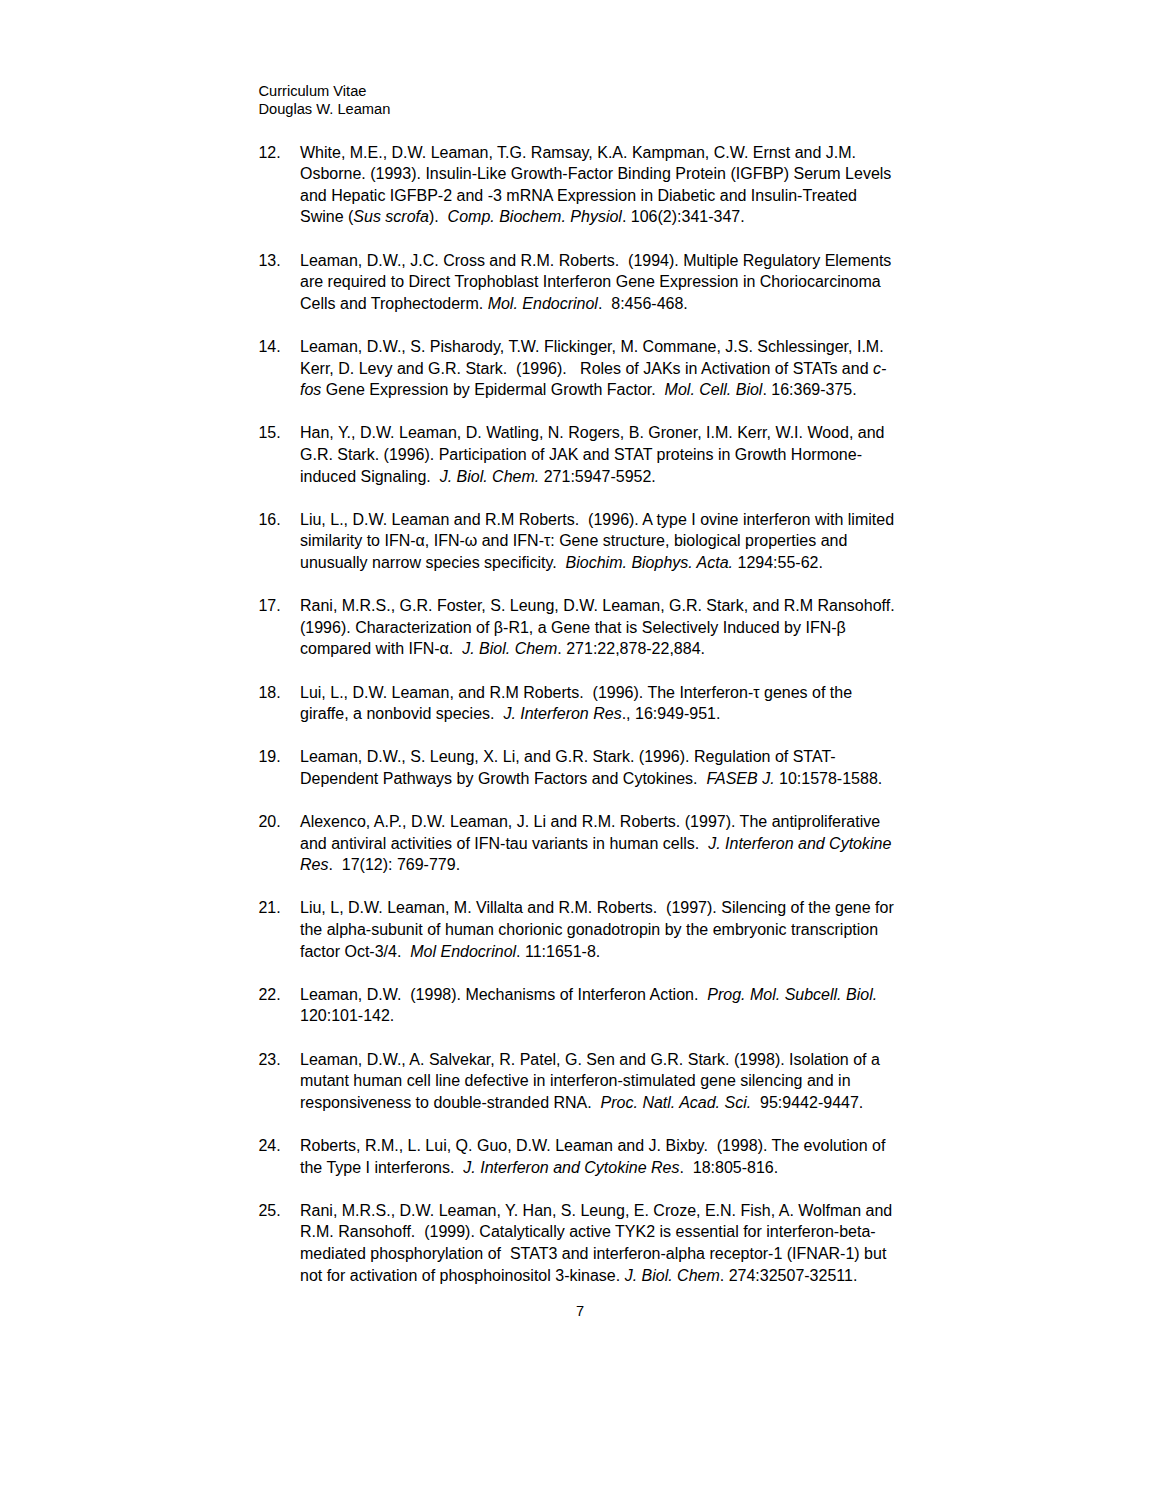Curriculum Vitae
Douglas W. Leaman
12. White, M.E., D.W. Leaman, T.G. Ramsay, K.A. Kampman, C.W. Ernst and J.M. Osborne. (1993). Insulin-Like Growth-Factor Binding Protein (IGFBP) Serum Levels and Hepatic IGFBP-2 and -3 mRNA Expression in Diabetic and Insulin-Treated Swine (Sus scrofa). Comp. Biochem. Physiol. 106(2):341-347.
13. Leaman, D.W., J.C. Cross and R.M. Roberts. (1994). Multiple Regulatory Elements are required to Direct Trophoblast Interferon Gene Expression in Choriocarcinoma Cells and Trophectoderm. Mol. Endocrinol. 8:456-468.
14. Leaman, D.W., S. Pisharody, T.W. Flickinger, M. Commane, J.S. Schlessinger, I.M. Kerr, D. Levy and G.R. Stark. (1996). Roles of JAKs in Activation of STATs and c-fos Gene Expression by Epidermal Growth Factor. Mol. Cell. Biol. 16:369-375.
15. Han, Y., D.W. Leaman, D. Watling, N. Rogers, B. Groner, I.M. Kerr, W.I. Wood, and G.R. Stark. (1996). Participation of JAK and STAT proteins in Growth Hormone-induced Signaling. J. Biol. Chem. 271:5947-5952.
16. Liu, L., D.W. Leaman and R.M Roberts. (1996). A type I ovine interferon with limited similarity to IFN-α, IFN-ω and IFN-τ: Gene structure, biological properties and unusually narrow species specificity. Biochim. Biophys. Acta. 1294:55-62.
17. Rani, M.R.S., G.R. Foster, S. Leung, D.W. Leaman, G.R. Stark, and R.M Ransohoff. (1996). Characterization of β-R1, a Gene that is Selectively Induced by IFN-β compared with IFN-α. J. Biol. Chem. 271:22,878-22,884.
18. Lui, L., D.W. Leaman, and R.M Roberts. (1996). The Interferon-τ genes of the giraffe, a nonbovid species. J. Interferon Res., 16:949-951.
19. Leaman, D.W., S. Leung, X. Li, and G.R. Stark. (1996). Regulation of STAT-Dependent Pathways by Growth Factors and Cytokines. FASEB J. 10:1578-1588.
20. Alexenco, A.P., D.W. Leaman, J. Li and R.M. Roberts. (1997). The antiproliferative and antiviral activities of IFN-tau variants in human cells. J. Interferon and Cytokine Res. 17(12): 769-779.
21. Liu, L, D.W. Leaman, M. Villalta and R.M. Roberts. (1997). Silencing of the gene for the alpha-subunit of human chorionic gonadotropin by the embryonic transcription factor Oct-3/4. Mol Endocrinol. 11:1651-8.
22. Leaman, D.W. (1998). Mechanisms of Interferon Action. Prog. Mol. Subcell. Biol. 120:101-142.
23. Leaman, D.W., A. Salvekar, R. Patel, G. Sen and G.R. Stark. (1998). Isolation of a mutant human cell line defective in interferon-stimulated gene silencing and in responsiveness to double-stranded RNA. Proc. Natl. Acad. Sci. 95:9442-9447.
24. Roberts, R.M., L. Lui, Q. Guo, D.W. Leaman and J. Bixby. (1998). The evolution of the Type I interferons. J. Interferon and Cytokine Res. 18:805-816.
25. Rani, M.R.S., D.W. Leaman, Y. Han, S. Leung, E. Croze, E.N. Fish, A. Wolfman and R.M. Ransohoff. (1999). Catalytically active TYK2 is essential for interferon-beta-mediated phosphorylation of STAT3 and interferon-alpha receptor-1 (IFNAR-1) but not for activation of phosphoinositol 3-kinase. J. Biol. Chem. 274:32507-32511.
7